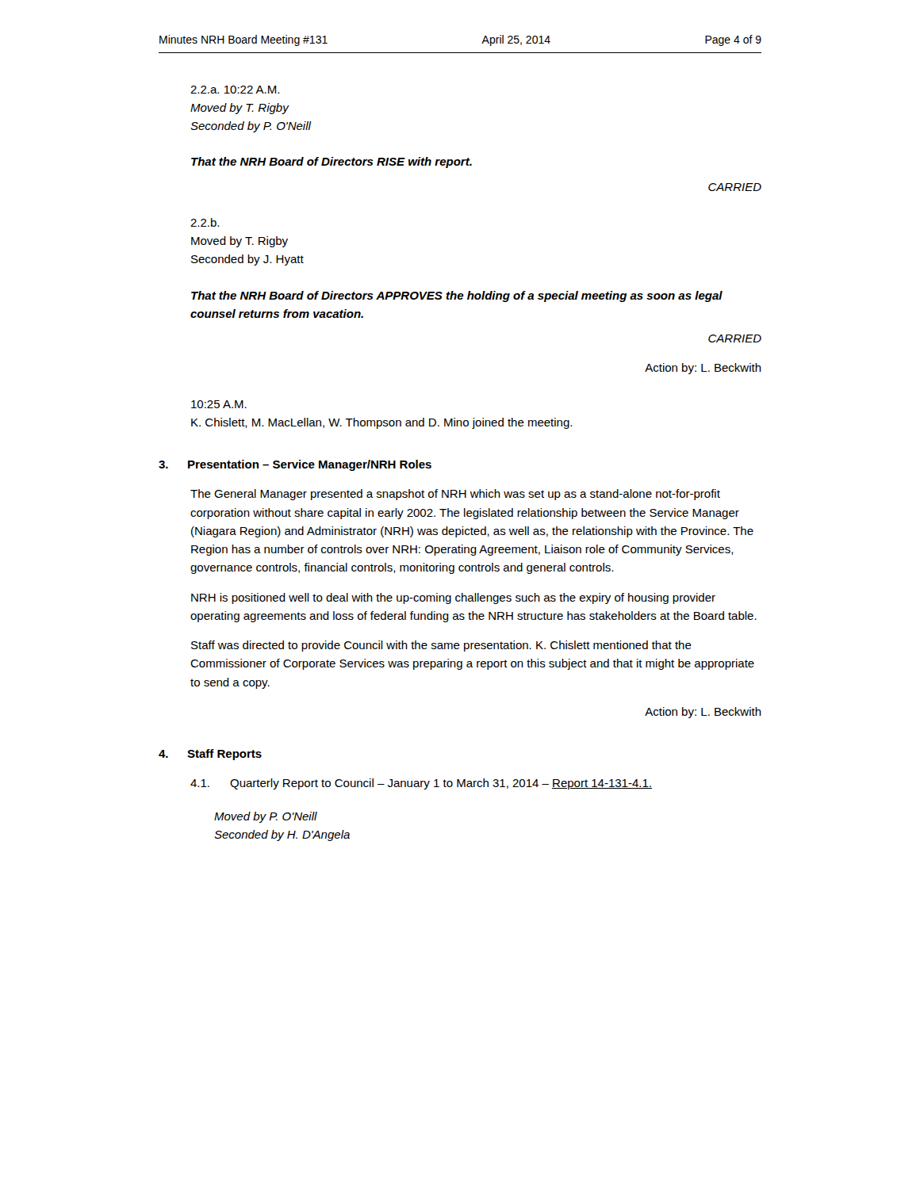Minutes NRH Board Meeting #131
April 25, 2014
Page 4 of 9
2.2.a. 10:22 A.M.
Moved by T. Rigby
Seconded by P. O'Neill
That the NRH Board of Directors RISE with report.
CARRIED
2.2.b.
Moved by T. Rigby
Seconded by J. Hyatt
That the NRH Board of Directors APPROVES the holding of a special meeting as soon as legal counsel returns from vacation.
CARRIED
Action by: L. Beckwith
10:25 A.M.
K. Chislett, M. MacLellan, W. Thompson and D. Mino joined the meeting.
3.
Presentation – Service Manager/NRH Roles
The General Manager presented a snapshot of NRH which was set up as a stand-alone not-for-profit corporation without share capital in early 2002. The legislated relationship between the Service Manager (Niagara Region) and Administrator (NRH) was depicted, as well as, the relationship with the Province. The Region has a number of controls over NRH: Operating Agreement, Liaison role of Community Services, governance controls, financial controls, monitoring controls and general controls.
NRH is positioned well to deal with the up-coming challenges such as the expiry of housing provider operating agreements and loss of federal funding as the NRH structure has stakeholders at the Board table.
Staff was directed to provide Council with the same presentation. K. Chislett mentioned that the Commissioner of Corporate Services was preparing a report on this subject and that it might be appropriate to send a copy.
Action by: L. Beckwith
4.
Staff Reports
4.1.
Quarterly Report to Council – January 1 to March 31, 2014 – Report 14-131-4.1.
Moved by P. O'Neill
Seconded by H. D'Angela